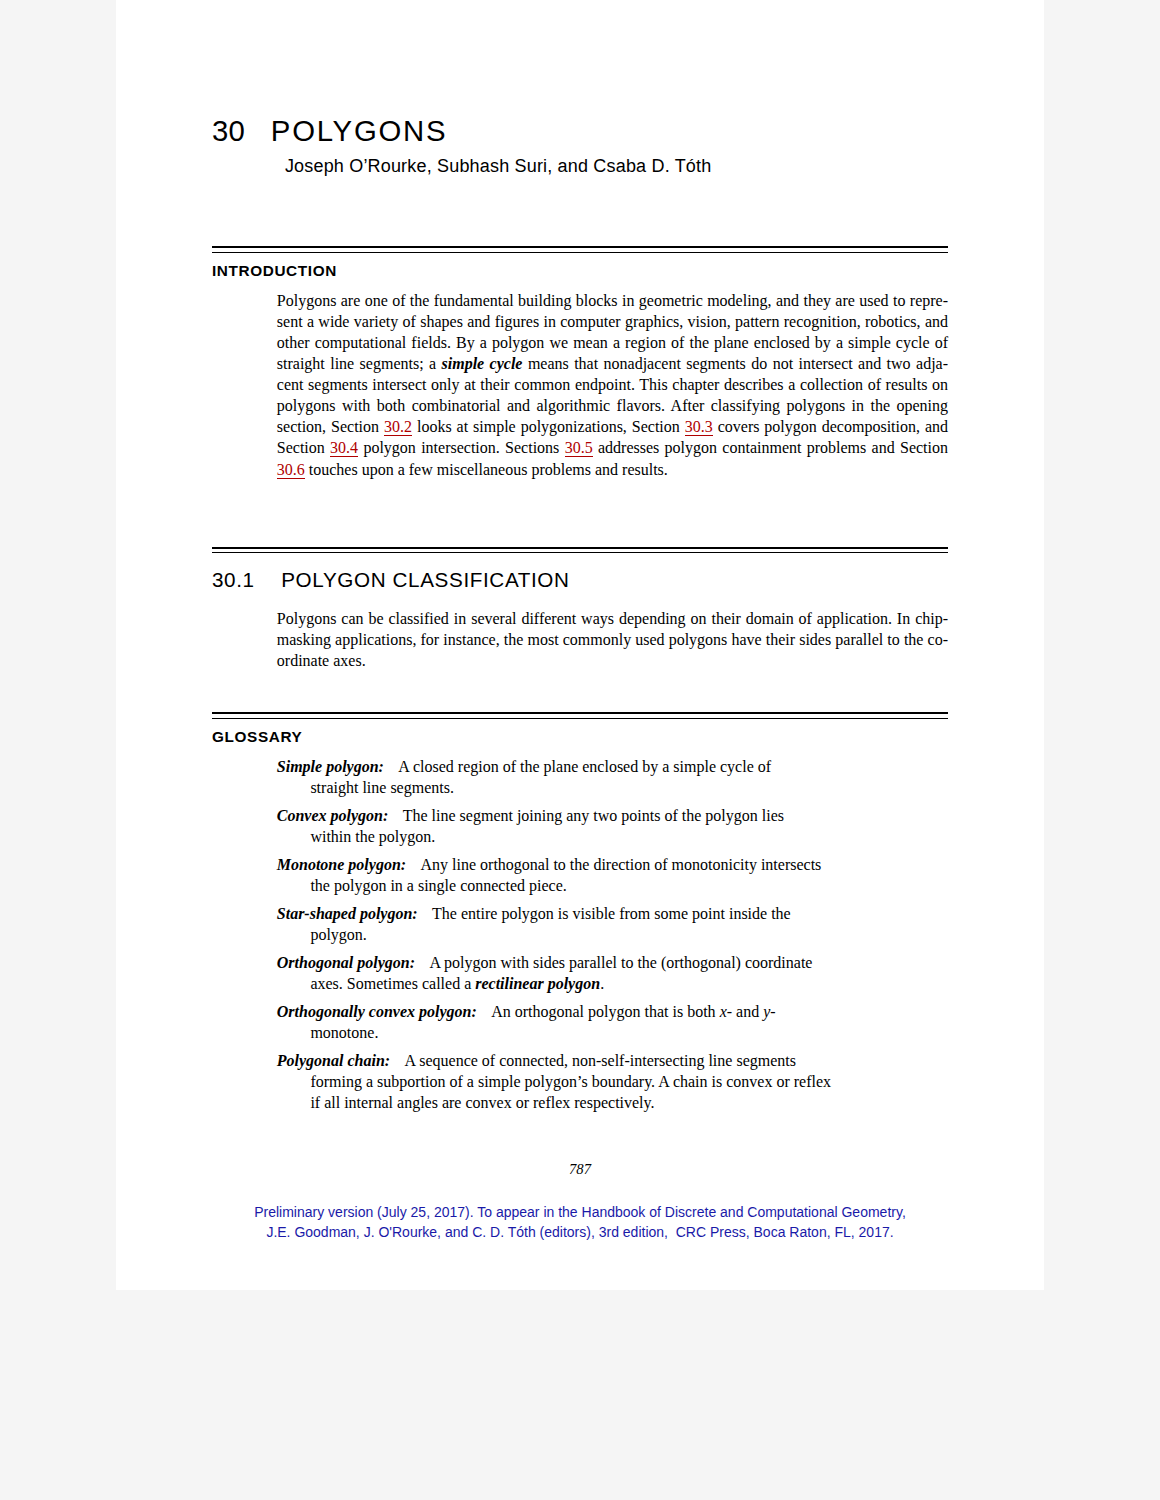30 POLYGONS
Joseph O’Rourke, Subhash Suri, and Csaba D. Tóth
INTRODUCTION
Polygons are one of the fundamental building blocks in geometric modeling, and they are used to represent a wide variety of shapes and figures in computer graphics, vision, pattern recognition, robotics, and other computational fields. By a polygon we mean a region of the plane enclosed by a simple cycle of straight line segments; a simple cycle means that nonadjacent segments do not intersect and two adjacent segments intersect only at their common endpoint. This chapter describes a collection of results on polygons with both combinatorial and algorithmic flavors. After classifying polygons in the opening section, Section 30.2 looks at simple polygonizations, Section 30.3 covers polygon decomposition, and Section 30.4 polygon intersection. Sections 30.5 addresses polygon containment problems and Section 30.6 touches upon a few miscellaneous problems and results.
30.1 POLYGON CLASSIFICATION
Polygons can be classified in several different ways depending on their domain of application. In chip-masking applications, for instance, the most commonly used polygons have their sides parallel to the coordinate axes.
GLOSSARY
Simple polygon: A closed region of the plane enclosed by a simple cycle of straight line segments.
Convex polygon: The line segment joining any two points of the polygon lies within the polygon.
Monotone polygon: Any line orthogonal to the direction of monotonicity intersects the polygon in a single connected piece.
Star-shaped polygon: The entire polygon is visible from some point inside the polygon.
Orthogonal polygon: A polygon with sides parallel to the (orthogonal) coordinate axes. Sometimes called a rectilinear polygon.
Orthogonally convex polygon: An orthogonal polygon that is both x- and y- monotone.
Polygonal chain: A sequence of connected, non-self-intersecting line segments forming a subportion of a simple polygon’s boundary. A chain is convex or reflex if all internal angles are convex or reflex respectively.
787
Preliminary version (July 25, 2017). To appear in the Handbook of Discrete and Computational Geometry, J.E. Goodman, J. O'Rourke, and C. D. Tóth (editors), 3rd edition, CRC Press, Boca Raton, FL, 2017.